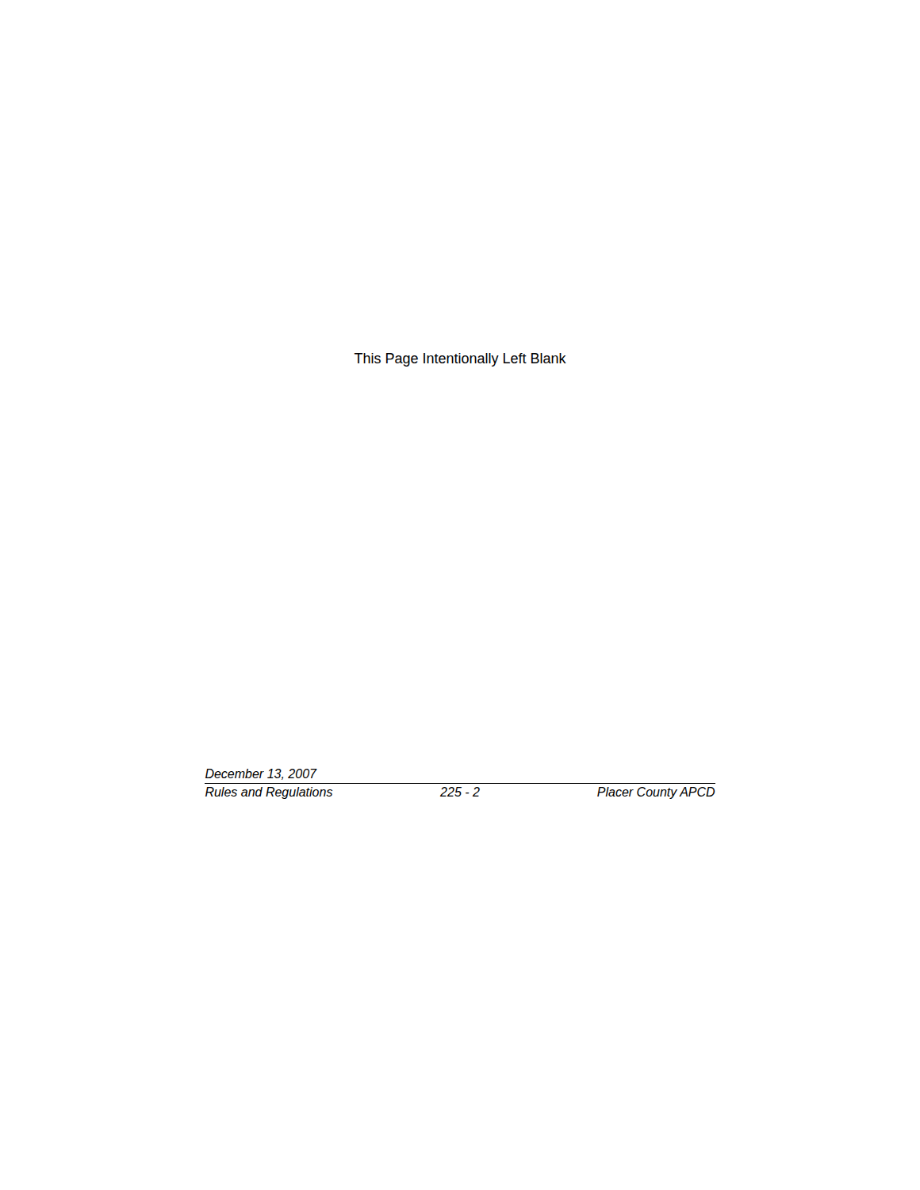This Page Intentionally Left Blank
December 13, 2007
Rules and Regulations 225 - 2 Placer County APCD